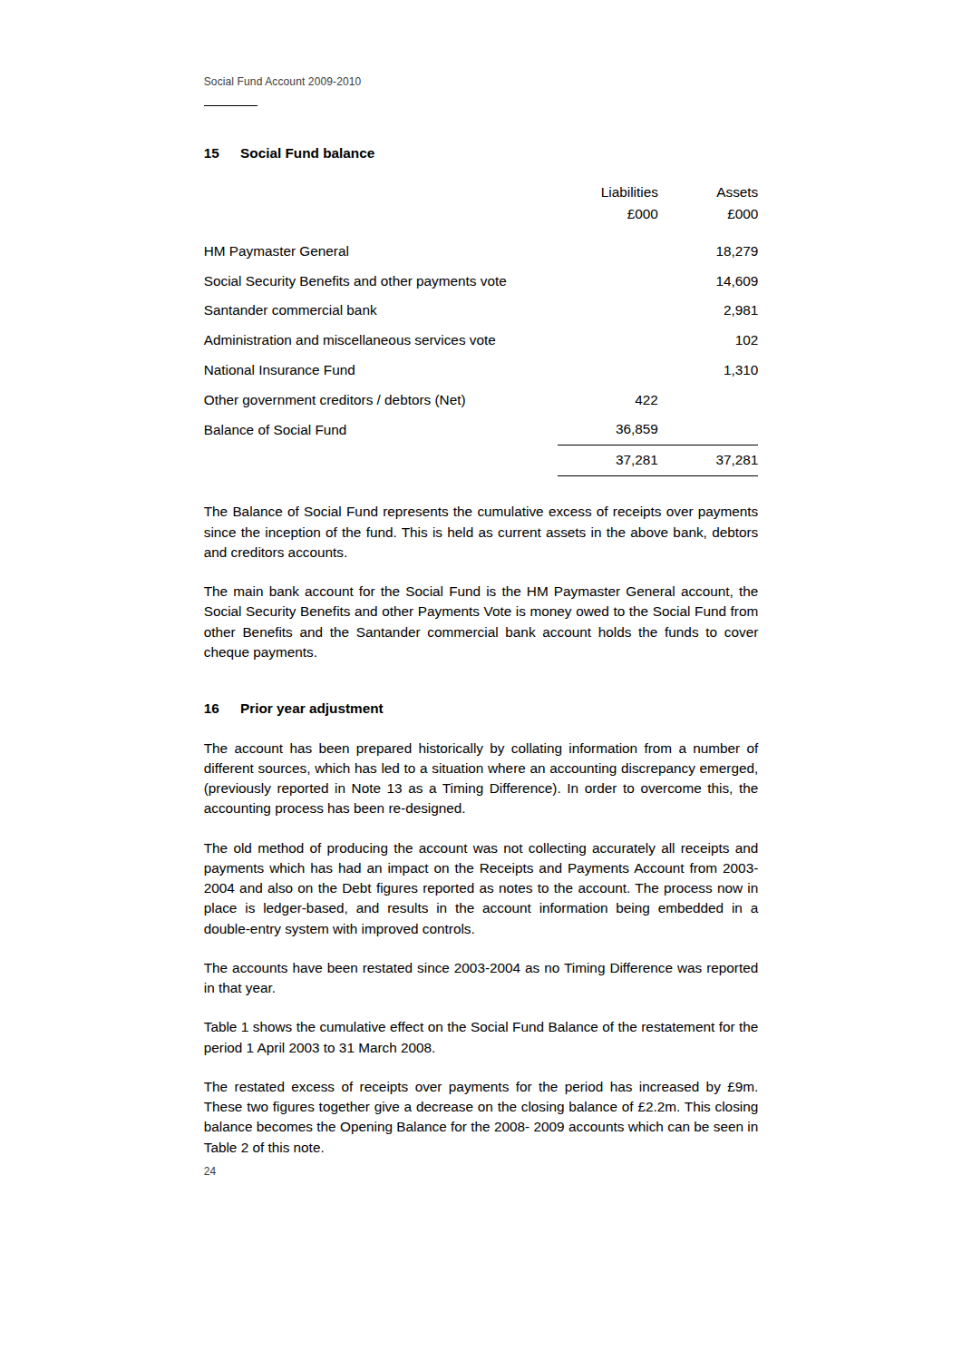Social Fund Account 2009-2010
15 Social Fund balance
| | Liabilities | Assets |
| --- | --- | --- |
| | £000 | £000 |
| HM Paymaster General | | 18,279 |
| Social Security Benefits and other payments vote | | 14,609 |
| Santander commercial bank | | 2,981 |
| Administration and miscellaneous services vote | | 102 |
| National Insurance Fund | | 1,310 |
| Other government creditors / debtors (Net) | 422 | |
| Balance of Social Fund | 36,859 | |
| | 37,281 | 37,281 |
The Balance of Social Fund represents the cumulative excess of receipts over payments since the inception of the fund. This is held as current assets in the above bank, debtors and creditors accounts.
The main bank account for the Social Fund is the HM Paymaster General account, the Social Security Benefits and other Payments Vote is money owed to the Social Fund from other Benefits and the Santander commercial bank account holds the funds to cover cheque payments.
16 Prior year adjustment
The account has been prepared historically by collating information from a number of different sources, which has led to a situation where an accounting discrepancy emerged, (previously reported in Note 13 as a Timing Difference). In order to overcome this, the accounting process has been re-designed.
The old method of producing the account was not collecting accurately all receipts and payments which has had an impact on the Receipts and Payments Account from 2003-2004 and also on the Debt figures reported as notes to the account. The process now in place is ledger-based, and results in the account information being embedded in a double-entry system with improved controls.
The accounts have been restated since 2003-2004 as no Timing Difference was reported in that year.
Table 1 shows the cumulative effect on the Social Fund Balance of the restatement for the period 1 April 2003 to 31 March 2008.
The restated excess of receipts over payments for the period has increased by £9m. These two figures together give a decrease on the closing balance of £2.2m. This closing balance becomes the Opening Balance for the 2008- 2009 accounts which can be seen in Table 2 of this note.
24